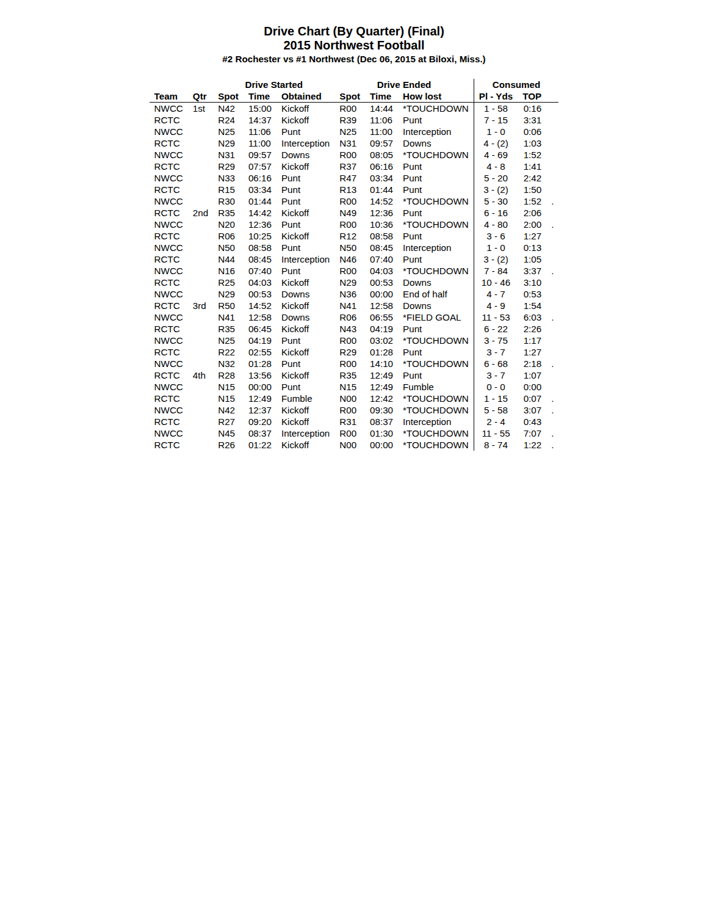Drive Chart (By Quarter) (Final)
2015 Northwest Football
#2 Rochester vs #1 Northwest (Dec 06, 2015 at Biloxi, Miss.)
| | Drive Started | Drive Ended | Consumed |
| --- | --- | --- | --- |
| Team | Qtr | Spot | Time | Obtained | Spot | Time | How lost | Pl - Yds | TOP | |
| NWCC | 1st | N42 | 15:00 | Kickoff | R00 | 14:44 | *TOUCHDOWN | 1 - 58 | 0:16 | |
| RCTC | | R24 | 14:37 | Kickoff | R39 | 11:06 | Punt | 7 - 15 | 3:31 | |
| NWCC | | N25 | 11:06 | Punt | N25 | 11:00 | Interception | 1 - 0 | 0:06 | |
| RCTC | | N29 | 11:00 | Interception | N31 | 09:57 | Downs | 4 - (2) | 1:03 | |
| NWCC | | N31 | 09:57 | Downs | R00 | 08:05 | *TOUCHDOWN | 4 - 69 | 1:52 | |
| RCTC | | R29 | 07:57 | Kickoff | R37 | 06:16 | Punt | 4 - 8 | 1:41 | |
| NWCC | | N33 | 06:16 | Punt | R47 | 03:34 | Punt | 5 - 20 | 2:42 | |
| RCTC | | R15 | 03:34 | Punt | R13 | 01:44 | Punt | 3 - (2) | 1:50 | |
| NWCC | | R30 | 01:44 | Punt | R00 | 14:52 | *TOUCHDOWN | 5 - 30 | 1:52 | . |
| RCTC | 2nd | R35 | 14:42 | Kickoff | N49 | 12:36 | Punt | 6 - 16 | 2:06 | |
| NWCC | | N20 | 12:36 | Punt | R00 | 10:36 | *TOUCHDOWN | 4 - 80 | 2:00 | . |
| RCTC | | R06 | 10:25 | Kickoff | R12 | 08:58 | Punt | 3 - 6 | 1:27 | |
| NWCC | | N50 | 08:58 | Punt | N50 | 08:45 | Interception | 1 - 0 | 0:13 | |
| RCTC | | N44 | 08:45 | Interception | N46 | 07:40 | Punt | 3 - (2) | 1:05 | |
| NWCC | | N16 | 07:40 | Punt | R00 | 04:03 | *TOUCHDOWN | 7 - 84 | 3:37 | . |
| RCTC | | R25 | 04:03 | Kickoff | N29 | 00:53 | Downs | 10 - 46 | 3:10 | |
| NWCC | | N29 | 00:53 | Downs | N36 | 00:00 | End of half | 4 - 7 | 0:53 | |
| RCTC | 3rd | R50 | 14:52 | Kickoff | N41 | 12:58 | Downs | 4 - 9 | 1:54 | |
| NWCC | | N41 | 12:58 | Downs | R06 | 06:55 | *FIELD GOAL | 11 - 53 | 6:03 | . |
| RCTC | | R35 | 06:45 | Kickoff | N43 | 04:19 | Punt | 6 - 22 | 2:26 | |
| NWCC | | N25 | 04:19 | Punt | R00 | 03:02 | *TOUCHDOWN | 3 - 75 | 1:17 | |
| RCTC | | R22 | 02:55 | Kickoff | R29 | 01:28 | Punt | 3 - 7 | 1:27 | |
| NWCC | | N32 | 01:28 | Punt | R00 | 14:10 | *TOUCHDOWN | 6 - 68 | 2:18 | . |
| RCTC | 4th | R28 | 13:56 | Kickoff | R35 | 12:49 | Punt | 3 - 7 | 1:07 | |
| NWCC | | N15 | 00:00 | Punt | N15 | 12:49 | Fumble | 0 - 0 | 0:00 | |
| RCTC | | N15 | 12:49 | Fumble | N00 | 12:42 | *TOUCHDOWN | 1 - 15 | 0:07 | . |
| NWCC | | N42 | 12:37 | Kickoff | R00 | 09:30 | *TOUCHDOWN | 5 - 58 | 3:07 | . |
| RCTC | | R27 | 09:20 | Kickoff | R31 | 08:37 | Interception | 2 - 4 | 0:43 | |
| NWCC | | N45 | 08:37 | Interception | R00 | 01:30 | *TOUCHDOWN | 11 - 55 | 7:07 | . |
| RCTC | | R26 | 01:22 | Kickoff | N00 | 00:00 | *TOUCHDOWN | 8 - 74 | 1:22 | . |